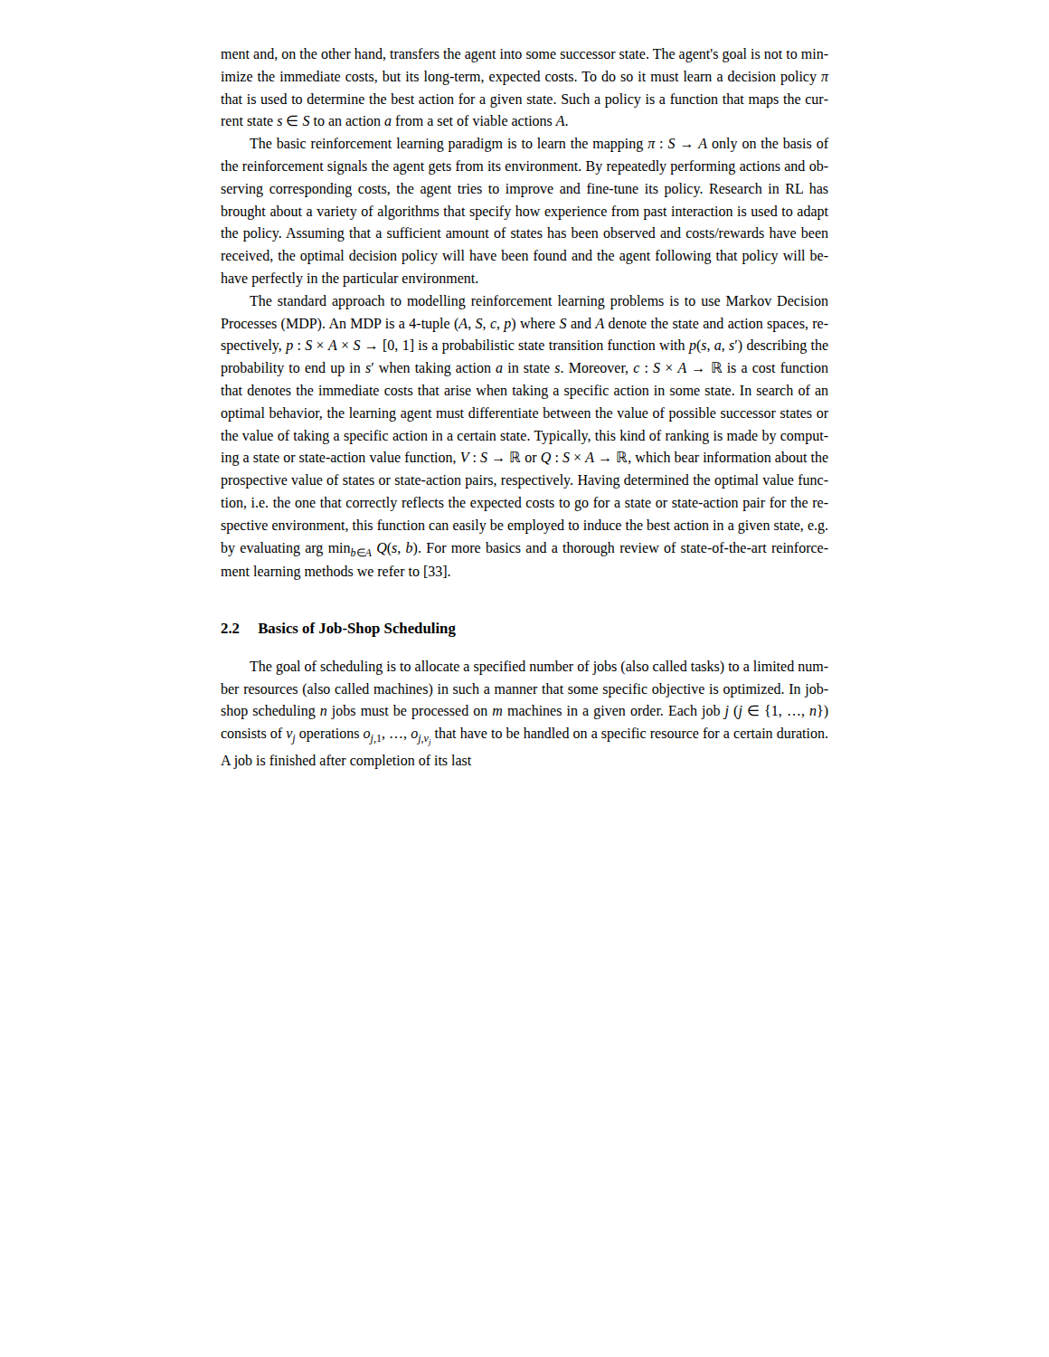ment and, on the other hand, transfers the agent into some successor state. The agent's goal is not to minimize the immediate costs, but its long-term, expected costs. To do so it must learn a decision policy π that is used to determine the best action for a given state. Such a policy is a function that maps the current state s ∈ S to an action a from a set of viable actions A.
The basic reinforcement learning paradigm is to learn the mapping π : S → A only on the basis of the reinforcement signals the agent gets from its environment. By repeatedly performing actions and observing corresponding costs, the agent tries to improve and fine-tune its policy. Research in RL has brought about a variety of algorithms that specify how experience from past interaction is used to adapt the policy. Assuming that a sufficient amount of states has been observed and costs/rewards have been received, the optimal decision policy will have been found and the agent following that policy will behave perfectly in the particular environment.
The standard approach to modelling reinforcement learning problems is to use Markov Decision Processes (MDP). An MDP is a 4-tuple (A, S, c, p) where S and A denote the state and action spaces, respectively, p : S × A × S → [0, 1] is a probabilistic state transition function with p(s, a, s′) describing the probability to end up in s′ when taking action a in state s. Moreover, c : S × A → ℝ is a cost function that denotes the immediate costs that arise when taking a specific action in some state. In search of an optimal behavior, the learning agent must differentiate between the value of possible successor states or the value of taking a specific action in a certain state. Typically, this kind of ranking is made by computing a state or state-action value function, V : S → ℝ or Q : S × A → ℝ, which bear information about the prospective value of states or state-action pairs, respectively. Having determined the optimal value function, i.e. the one that correctly reflects the expected costs to go for a state or state-action pair for the respective environment, this function can easily be employed to induce the best action in a given state, e.g. by evaluating arg minb∈A Q(s, b). For more basics and a thorough review of state-of-the-art reinforcement learning methods we refer to [33].
2.2 Basics of Job-Shop Scheduling
The goal of scheduling is to allocate a specified number of jobs (also called tasks) to a limited number resources (also called machines) in such a manner that some specific objective is optimized. In job-shop scheduling n jobs must be processed on m machines in a given order. Each job j (j ∈ {1, …, n}) consists of vj operations oj,1, …, oj,vj that have to be handled on a specific resource for a certain duration. A job is finished after completion of its last